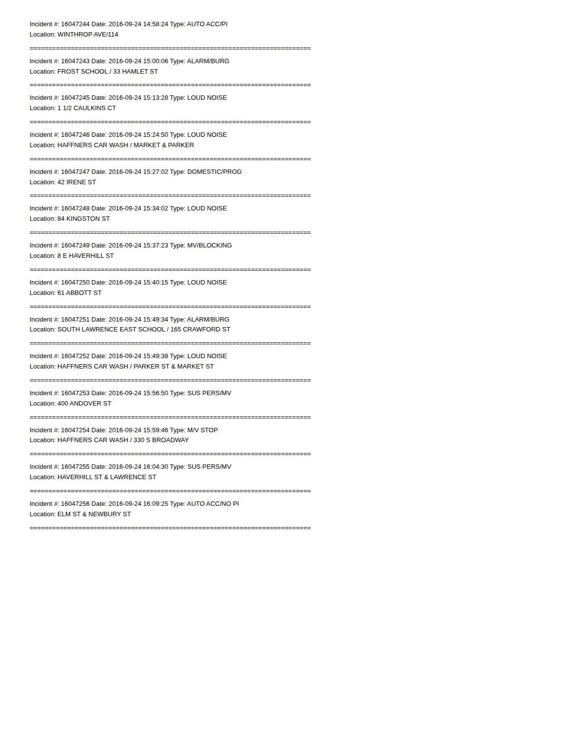Incident #: 16047244 Date: 2016-09-24 14:58:24 Type: AUTO ACC/PI
Location: WINTHROP AVE/114
===========================================================================
Incident #: 16047243 Date: 2016-09-24 15:00:06 Type: ALARM/BURG
Location: FROST SCHOOL / 33 HAMLET ST
===========================================================================
Incident #: 16047245 Date: 2016-09-24 15:13:28 Type: LOUD NOISE
Location: 1 1/2 CAULKINS CT
===========================================================================
Incident #: 16047246 Date: 2016-09-24 15:24:50 Type: LOUD NOISE
Location: HAFFNERS CAR WASH / MARKET & PARKER
===========================================================================
Incident #: 16047247 Date: 2016-09-24 15:27:02 Type: DOMESTIC/PROG
Location: 42 IRENE ST
===========================================================================
Incident #: 16047248 Date: 2016-09-24 15:34:02 Type: LOUD NOISE
Location: 84 KINGSTON ST
===========================================================================
Incident #: 16047249 Date: 2016-09-24 15:37:23 Type: MV/BLOCKING
Location: 8 E HAVERHILL ST
===========================================================================
Incident #: 16047250 Date: 2016-09-24 15:40:15 Type: LOUD NOISE
Location: 61 ABBOTT ST
===========================================================================
Incident #: 16047251 Date: 2016-09-24 15:49:34 Type: ALARM/BURG
Location: SOUTH LAWRENCE EAST SCHOOL / 165 CRAWFORD ST
===========================================================================
Incident #: 16047252 Date: 2016-09-24 15:49:38 Type: LOUD NOISE
Location: HAFFNERS CAR WASH / PARKER ST & MARKET ST
===========================================================================
Incident #: 16047253 Date: 2016-09-24 15:56:50 Type: SUS PERS/MV
Location: 400 ANDOVER ST
===========================================================================
Incident #: 16047254 Date: 2016-09-24 15:59:46 Type: M/V STOP
Location: HAFFNERS CAR WASH / 330 S BROADWAY
===========================================================================
Incident #: 16047255 Date: 2016-09-24 16:04:30 Type: SUS PERS/MV
Location: HAVERHILL ST & LAWRENCE ST
===========================================================================
Incident #: 16047256 Date: 2016-09-24 16:09:25 Type: AUTO ACC/NO PI
Location: ELM ST & NEWBURY ST
===========================================================================